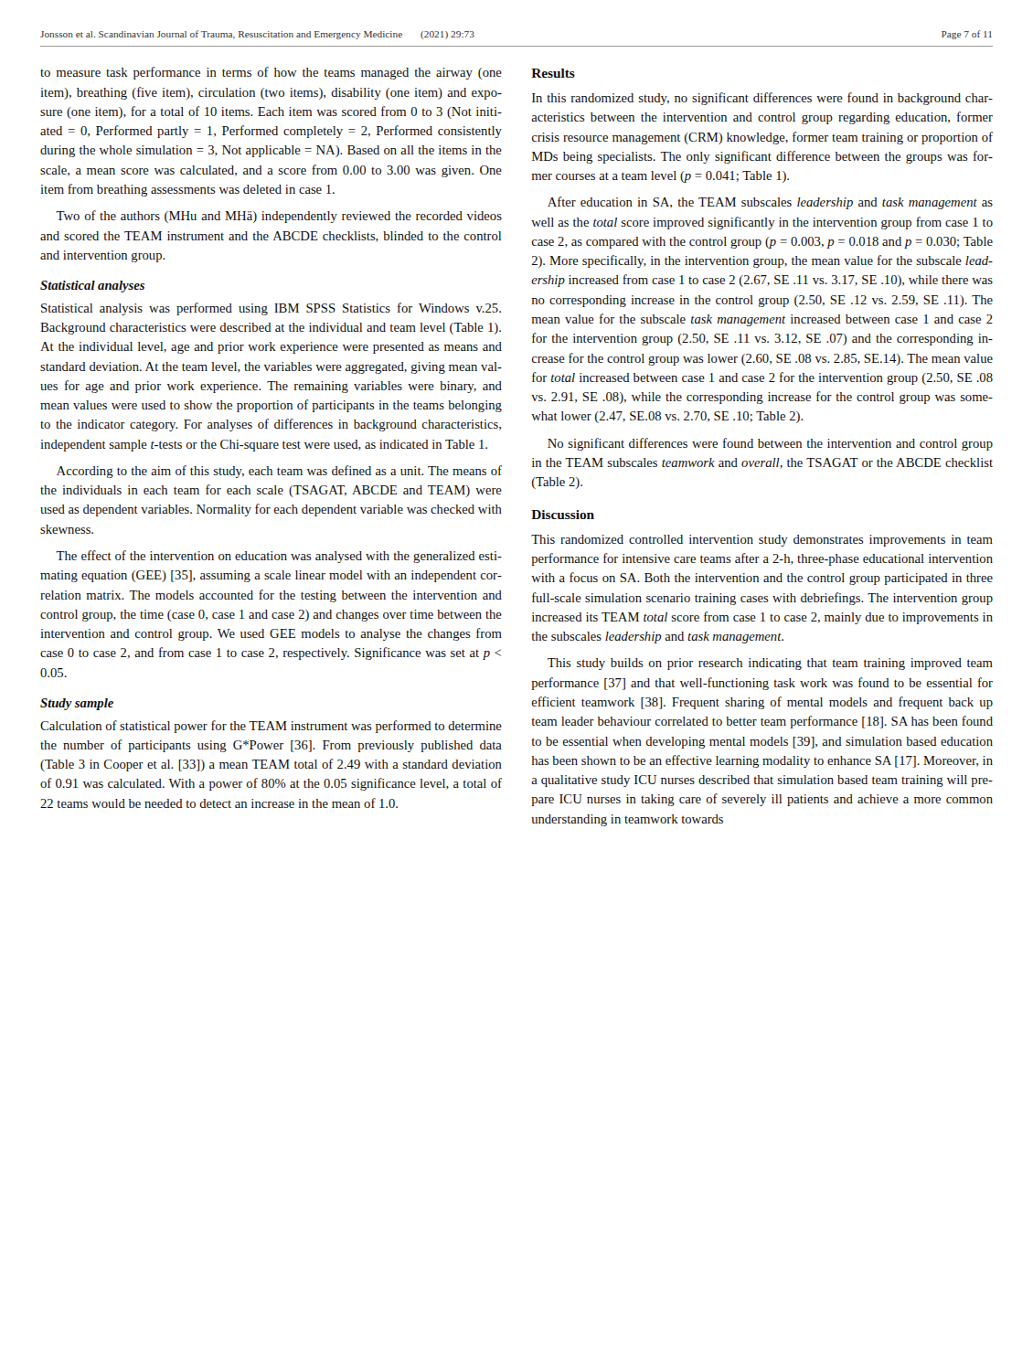Jonsson et al. Scandinavian Journal of Trauma, Resuscitation and Emergency Medicine (2021) 29:73
Page 7 of 11
to measure task performance in terms of how the teams managed the airway (one item), breathing (five item), circulation (two items), disability (one item) and exposure (one item), for a total of 10 items. Each item was scored from 0 to 3 (Not initiated = 0, Performed partly = 1, Performed completely = 2, Performed consistently during the whole simulation = 3, Not applicable = NA). Based on all the items in the scale, a mean score was calculated, and a score from 0.00 to 3.00 was given. One item from breathing assessments was deleted in case 1.
Two of the authors (MHu and MHä) independently reviewed the recorded videos and scored the TEAM instrument and the ABCDE checklists, blinded to the control and intervention group.
Statistical analyses
Statistical analysis was performed using IBM SPSS Statistics for Windows v.25. Background characteristics were described at the individual and team level (Table 1). At the individual level, age and prior work experience were presented as means and standard deviation. At the team level, the variables were aggregated, giving mean values for age and prior work experience. The remaining variables were binary, and mean values were used to show the proportion of participants in the teams belonging to the indicator category. For analyses of differences in background characteristics, independent sample t-tests or the Chi-square test were used, as indicated in Table 1.
According to the aim of this study, each team was defined as a unit. The means of the individuals in each team for each scale (TSAGAT, ABCDE and TEAM) were used as dependent variables. Normality for each dependent variable was checked with skewness.
The effect of the intervention on education was analysed with the generalized estimating equation (GEE) [35], assuming a scale linear model with an independent correlation matrix. The models accounted for the testing between the intervention and control group, the time (case 0, case 1 and case 2) and changes over time between the intervention and control group. We used GEE models to analyse the changes from case 0 to case 2, and from case 1 to case 2, respectively. Significance was set at p < 0.05.
Study sample
Calculation of statistical power for the TEAM instrument was performed to determine the number of participants using G*Power [36]. From previously published data (Table 3 in Cooper et al. [33]) a mean TEAM total of 2.49 with a standard deviation of 0.91 was calculated. With a power of 80% at the 0.05 significance level, a total of 22 teams would be needed to detect an increase in the mean of 1.0.
Results
In this randomized study, no significant differences were found in background characteristics between the intervention and control group regarding education, former crisis resource management (CRM) knowledge, former team training or proportion of MDs being specialists. The only significant difference between the groups was former courses at a team level (p = 0.041; Table 1).
After education in SA, the TEAM subscales leadership and task management as well as the total score improved significantly in the intervention group from case 1 to case 2, as compared with the control group (p = 0.003, p = 0.018 and p = 0.030; Table 2). More specifically, in the intervention group, the mean value for the subscale leadership increased from case 1 to case 2 (2.67, SE .11 vs. 3.17, SE .10), while there was no corresponding increase in the control group (2.50, SE .12 vs. 2.59, SE .11). The mean value for the subscale task management increased between case 1 and case 2 for the intervention group (2.50, SE .11 vs. 3.12, SE .07) and the corresponding increase for the control group was lower (2.60, SE .08 vs. 2.85, SE.14). The mean value for total increased between case 1 and case 2 for the intervention group (2.50, SE .08 vs. 2.91, SE .08), while the corresponding increase for the control group was somewhat lower (2.47, SE.08 vs. 2.70, SE .10; Table 2).
No significant differences were found between the intervention and control group in the TEAM subscales teamwork and overall, the TSAGAT or the ABCDE checklist (Table 2).
Discussion
This randomized controlled intervention study demonstrates improvements in team performance for intensive care teams after a 2-h, three-phase educational intervention with a focus on SA. Both the intervention and the control group participated in three full-scale simulation scenario training cases with debriefings. The intervention group increased its TEAM total score from case 1 to case 2, mainly due to improvements in the subscales leadership and task management.
This study builds on prior research indicating that team training improved team performance [37] and that well-functioning task work was found to be essential for efficient teamwork [38]. Frequent sharing of mental models and frequent back up team leader behaviour correlated to better team performance [18]. SA has been found to be essential when developing mental models [39], and simulation based education has been shown to be an effective learning modality to enhance SA [17]. Moreover, in a qualitative study ICU nurses described that simulation based team training will prepare ICU nurses in taking care of severely ill patients and achieve a more common understanding in teamwork towards